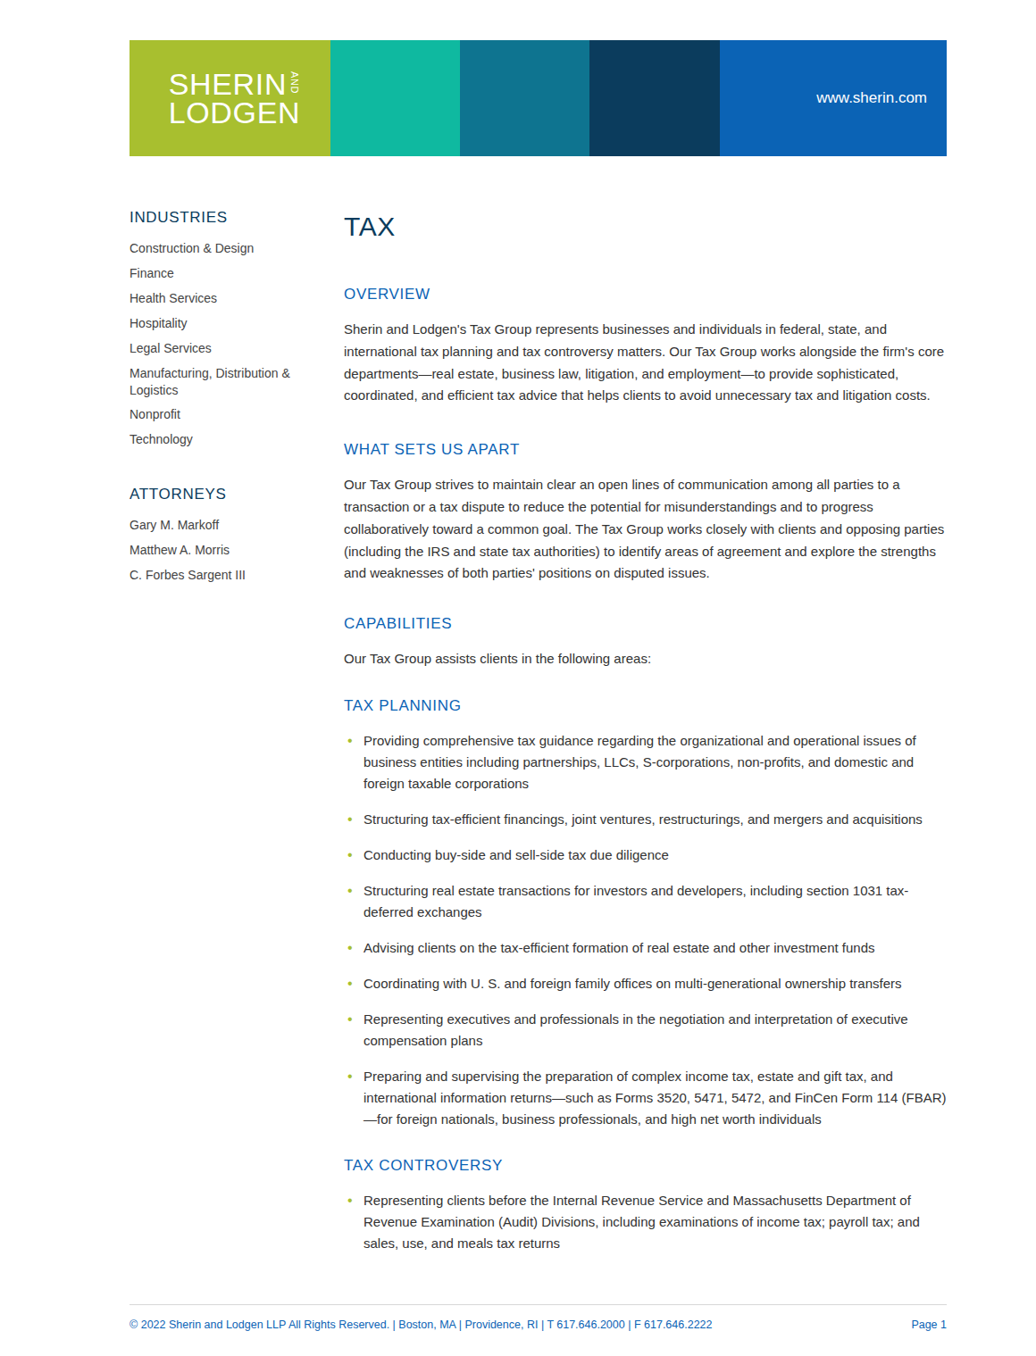SHERIN AND
LODGEN
www.sherin.com
INDUSTRIES
Construction & Design
Finance
Health Services
Hospitality
Legal Services
Manufacturing, Distribution & Logistics
Nonprofit
Technology
ATTORNEYS
Gary M. Markoff
Matthew A. Morris
C. Forbes Sargent III
TAX
OVERVIEW
Sherin and Lodgen's Tax Group represents businesses and individuals in federal, state, and international tax planning and tax controversy matters. Our Tax Group works alongside the firm's core departments—real estate, business law, litigation, and employment—to provide sophisticated, coordinated, and efficient tax advice that helps clients to avoid unnecessary tax and litigation costs.
WHAT SETS US APART
Our Tax Group strives to maintain clear an open lines of communication among all parties to a transaction or a tax dispute to reduce the potential for misunderstandings and to progress collaboratively toward a common goal. The Tax Group works closely with clients and opposing parties (including the IRS and state tax authorities) to identify areas of agreement and explore the strengths and weaknesses of both parties' positions on disputed issues.
CAPABILITIES
Our Tax Group assists clients in the following areas:
TAX PLANNING
Providing comprehensive tax guidance regarding the organizational and operational issues of business entities including partnerships, LLCs, S-corporations, non-profits, and domestic and foreign taxable corporations
Structuring tax-efficient financings, joint ventures, restructurings, and mergers and acquisitions
Conducting buy-side and sell-side tax due diligence
Structuring real estate transactions for investors and developers, including section 1031 tax-deferred exchanges
Advising clients on the tax-efficient formation of real estate and other investment funds
Coordinating with U. S. and foreign family offices on multi-generational ownership transfers
Representing executives and professionals in the negotiation and interpretation of executive compensation plans
Preparing and supervising the preparation of complex income tax, estate and gift tax, and international information returns—such as Forms 3520, 5471, 5472, and FinCen Form 114 (FBAR)—for foreign nationals, business professionals, and high net worth individuals
TAX CONTROVERSY
Representing clients before the Internal Revenue Service and Massachusetts Department of Revenue Examination (Audit) Divisions, including examinations of income tax; payroll tax; and sales, use, and meals tax returns
© 2022 Sherin and Lodgen LLP All Rights Reserved. | Boston, MA | Providence, RI | T 617.646.2000 | F 617.646.2222
Page 1